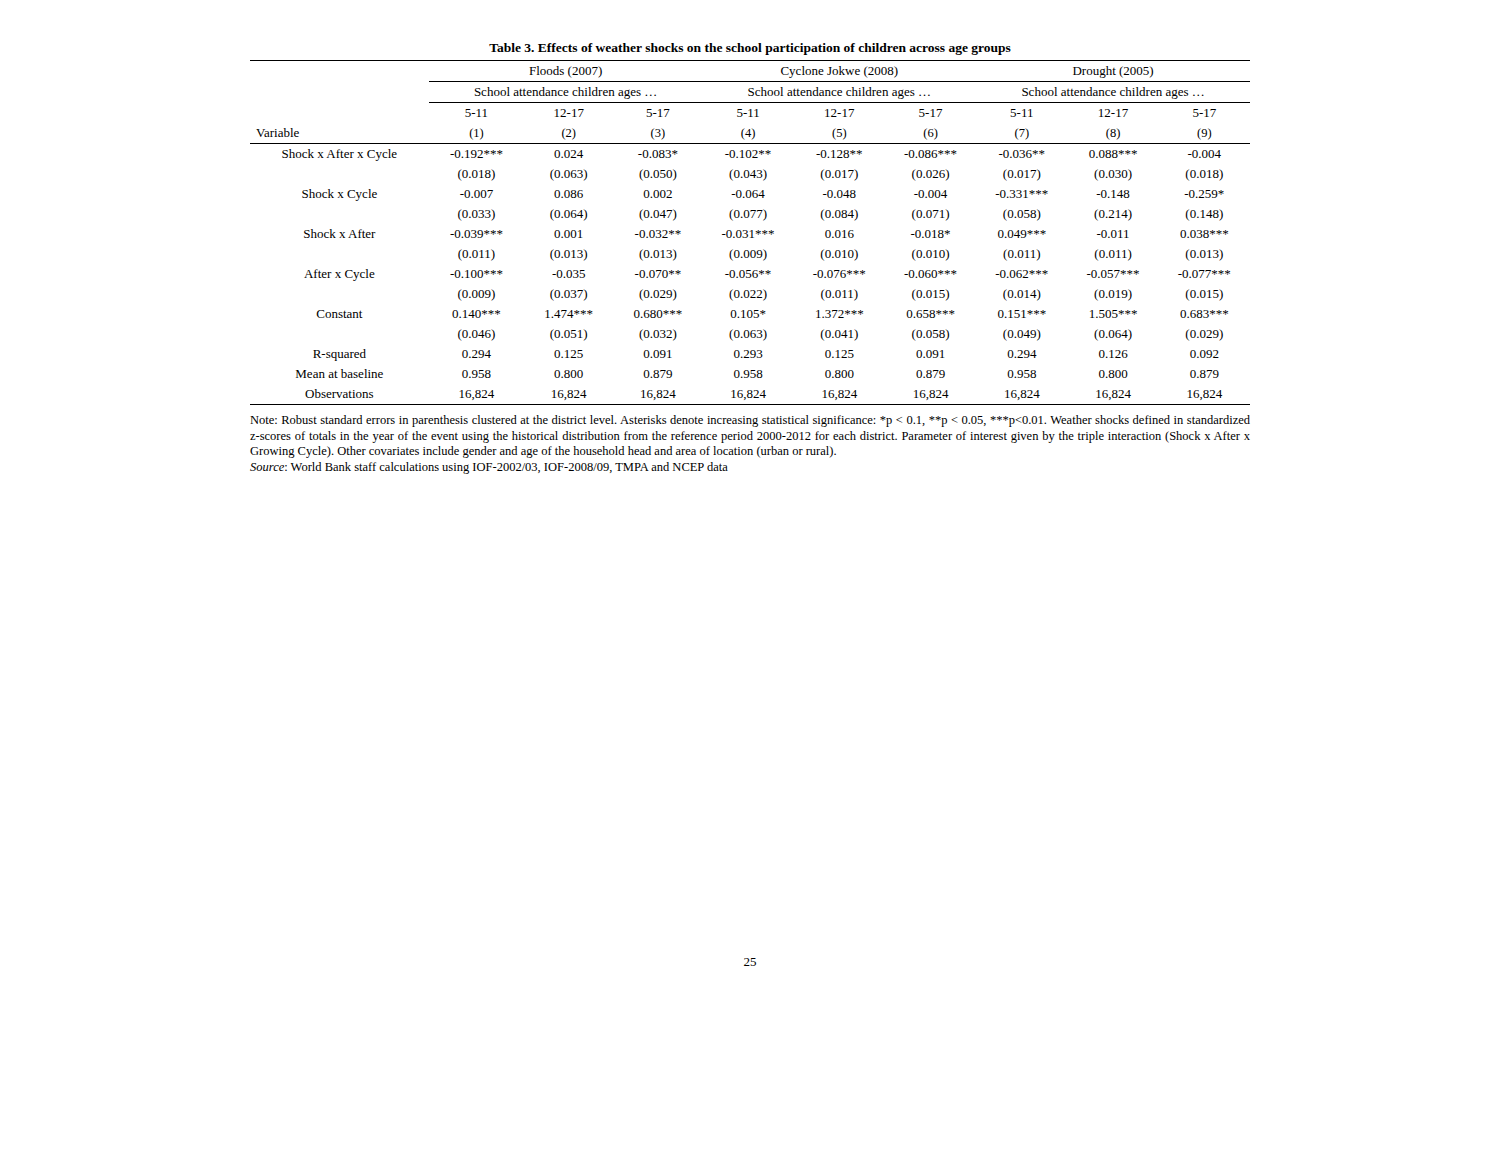Table 3. Effects of weather shocks on the school participation of children across age groups
| | Floods (2007) | Cyclone Jokwe (2008) | Drought (2005) |
| --- | --- | --- | --- |
| School attendance children ages … | School attendance children ages … | School attendance children ages … |
| 5-11 | 12-17 | 5-17 | 5-11 | 12-17 | 5-17 | 5-11 | 12-17 | 5-17 |
| Variable | (1) | (2) | (3) | (4) | (5) | (6) | (7) | (8) | (9) |
| Shock x After x Cycle | -0.192*** | 0.024 | -0.083* | -0.102** | -0.128** | -0.086*** | -0.036** | 0.088*** | -0.004 |
| | (0.018) | (0.063) | (0.050) | (0.043) | (0.017) | (0.026) | (0.017) | (0.030) | (0.018) |
| Shock x Cycle | -0.007 | 0.086 | 0.002 | -0.064 | -0.048 | -0.004 | -0.331*** | -0.148 | -0.259* |
| | (0.033) | (0.064) | (0.047) | (0.077) | (0.084) | (0.071) | (0.058) | (0.214) | (0.148) |
| Shock x After | -0.039*** | 0.001 | -0.032** | -0.031*** | 0.016 | -0.018* | 0.049*** | -0.011 | 0.038*** |
| | (0.011) | (0.013) | (0.013) | (0.009) | (0.010) | (0.010) | (0.011) | (0.011) | (0.013) |
| After x Cycle | -0.100*** | -0.035 | -0.070** | -0.056** | -0.076*** | -0.060*** | -0.062*** | -0.057*** | -0.077*** |
| | (0.009) | (0.037) | (0.029) | (0.022) | (0.011) | (0.015) | (0.014) | (0.019) | (0.015) |
| Constant | 0.140*** | 1.474*** | 0.680*** | 0.105* | 1.372*** | 0.658*** | 0.151*** | 1.505*** | 0.683*** |
| | (0.046) | (0.051) | (0.032) | (0.063) | (0.041) | (0.058) | (0.049) | (0.064) | (0.029) |
| R-squared | 0.294 | 0.125 | 0.091 | 0.293 | 0.125 | 0.091 | 0.294 | 0.126 | 0.092 |
| Mean at baseline | 0.958 | 0.800 | 0.879 | 0.958 | 0.800 | 0.879 | 0.958 | 0.800 | 0.879 |
| Observations | 16,824 | 16,824 | 16,824 | 16,824 | 16,824 | 16,824 | 16,824 | 16,824 | 16,824 |
Note: Robust standard errors in parenthesis clustered at the district level. Asterisks denote increasing statistical significance: *p < 0.1, **p < 0.05, ***p<0.01. Weather shocks defined in standardized z-scores of totals in the year of the event using the historical distribution from the reference period 2000-2012 for each district. Parameter of interest given by the triple interaction (Shock x After x Growing Cycle). Other covariates include gender and age of the household head and area of location (urban or rural).
Source: World Bank staff calculations using IOF-2002/03, IOF-2008/09, TMPA and NCEP data
25